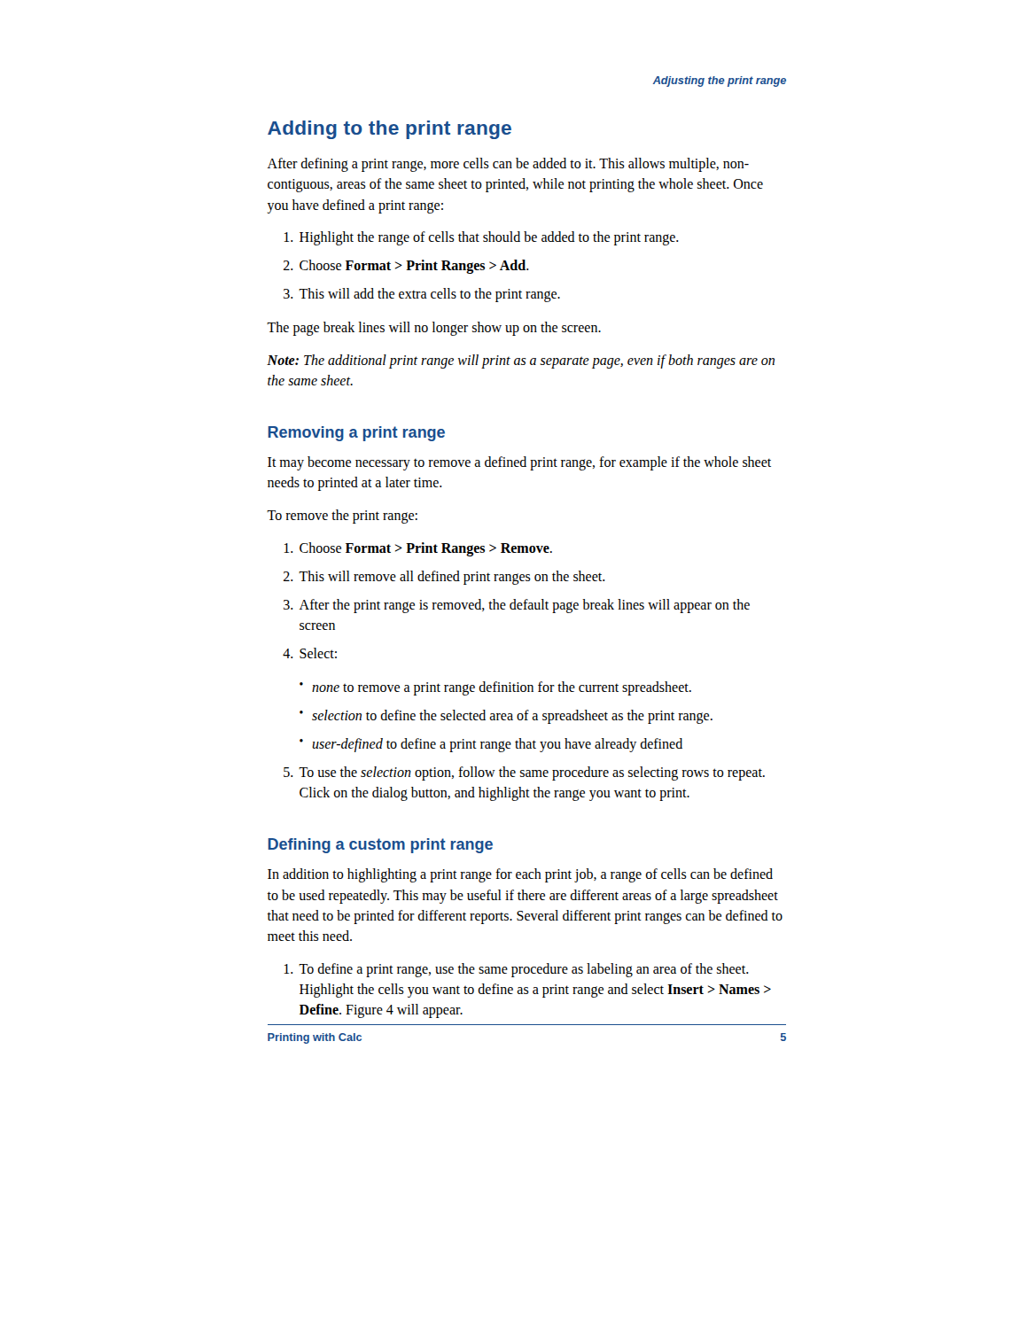Adjusting the print range
Adding to the print range
After defining a print range, more cells can be added to it. This allows multiple, non-contiguous, areas of the same sheet to printed, while not printing the whole sheet. Once you have defined a print range:
Highlight the range of cells that should be added to the print range.
Choose Format > Print Ranges > Add.
This will add the extra cells to the print range.
The page break lines will no longer show up on the screen.
Note: The additional print range will print as a separate page, even if both ranges are on the same sheet.
Removing a print range
It may become necessary to remove a defined print range, for example if the whole sheet needs to printed at a later time.
To remove the print range:
Choose Format > Print Ranges > Remove.
This will remove all defined print ranges on the sheet.
After the print range is removed, the default page break lines will appear on the screen
Select:
none to remove a print range definition for the current spreadsheet.
selection to define the selected area of a spreadsheet as the print range.
user-defined to define a print range that you have already defined
To use the selection option, follow the same procedure as selecting rows to repeat. Click on the dialog button, and highlight the range you want to print.
Defining a custom print range
In addition to highlighting a print range for each print job, a range of cells can be defined to be used repeatedly. This may be useful if there are different areas of a large spreadsheet that need to be printed for different reports. Several different print ranges can be defined to meet this need.
To define a print range, use the same procedure as labeling an area of the sheet. Highlight the cells you want to define as a print range and select Insert > Names > Define. Figure 4 will appear.
Printing with Calc 5